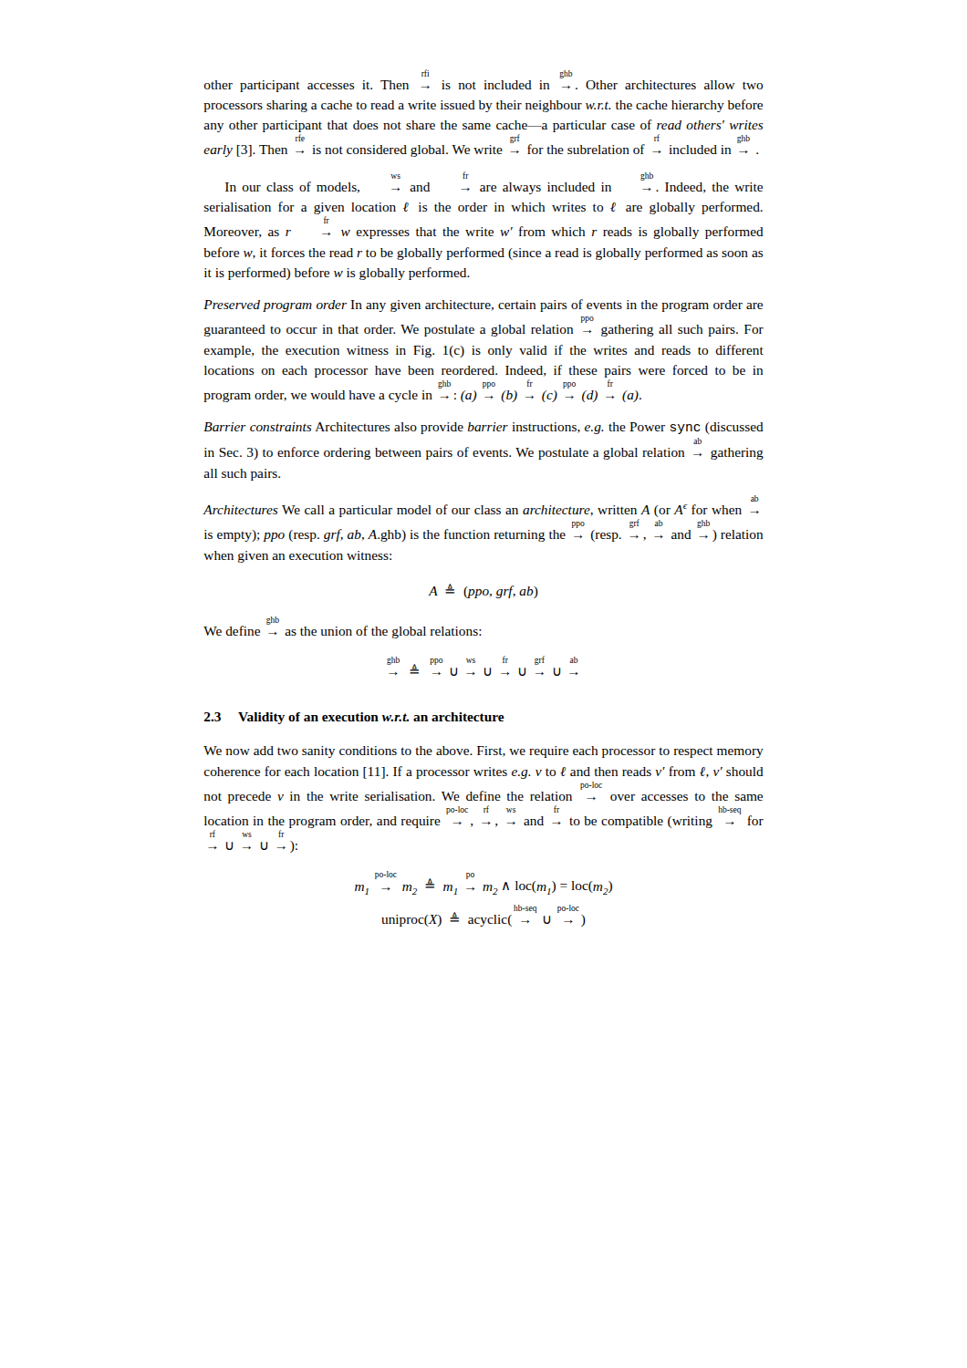other participant accesses it. Then rfi→ is not included in ghb→. Other architectures allow two processors sharing a cache to read a write issued by their neighbour w.r.t. the cache hierarchy before any other participant that does not share the same cache—a particular case of read others' writes early [3]. Then rfe→ is not considered global. We write grf→ for the subrelation of rf→ included in ghb→ .
In our class of models, ws→ and fr→ are always included in ghb→. Indeed, the write serialisation for a given location ℓ is the order in which writes to ℓ are globally performed. Moreover, as r fr→ w expresses that the write w′ from which r reads is globally performed before w, it forces the read r to be globally performed (since a read is globally performed as soon as it is performed) before w is globally performed.
Preserved program order In any given architecture, certain pairs of events in the program order are guaranteed to occur in that order. We postulate a global relation ppo→ gathering all such pairs. For example, the execution witness in Fig. 1(c) is only valid if the writes and reads to different locations on each processor have been reordered. Indeed, if these pairs were forced to be in program order, we would have a cycle in ghb→: (a) ppo→ (b) fr→ (c) ppo→ (d) fr→ (a).
Barrier constraints Architectures also provide barrier instructions, e.g. the Power sync (discussed in Sec. 3) to enforce ordering between pairs of events. We postulate a global relation ab→ gathering all such pairs.
Architectures We call a particular model of our class an architecture, written A (or Aϵ for when ab→ is empty); ppo (resp. grf, ab, A.ghb) is the function returning the ppo→ (resp. grf→, ab→ and ghb→) relation when given an execution witness:
A ≜ (ppo, grf, ab)
We define ghb→ as the union of the global relations:
ghb→ ≜ ppo→ ∪ ws→ ∪ fr→ ∪ grf→ ∪ ab→
2.3 Validity of an execution w.r.t. an architecture
We now add two sanity conditions to the above. First, we require each processor to respect memory coherence for each location [11]. If a processor writes e.g. v to ℓ and then reads v′ from ℓ, v′ should not precede v in the write serialisation. We define the relation po-loc→ over accesses to the same location in the program order, and require po-loc→, rf→, ws→ and fr→ to be compatible (writing hb-seq→ for rf→ ∪ ws→ ∪ fr→):
m1 po-loc→ m2 ≜ m1 po→ m2 ∧ loc(m1) = loc(m2) uniproc(X) ≜ acyclic(hb-seq→ ∪ po-loc→)